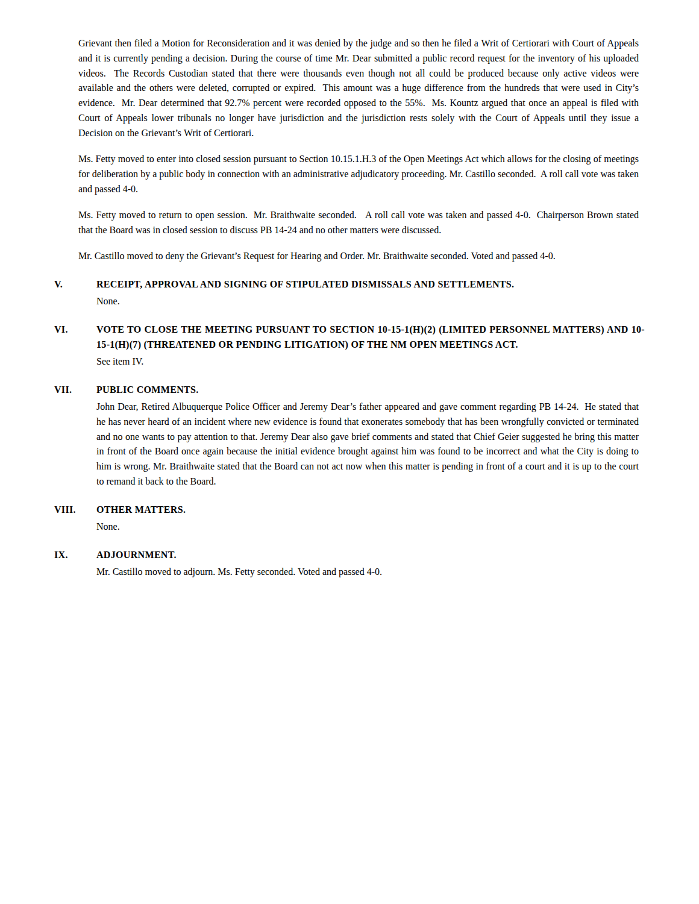Grievant then filed a Motion for Reconsideration and it was denied by the judge and so then he filed a Writ of Certiorari with Court of Appeals and it is currently pending a decision. During the course of time Mr. Dear submitted a public record request for the inventory of his uploaded videos. The Records Custodian stated that there were thousands even though not all could be produced because only active videos were available and the others were deleted, corrupted or expired. This amount was a huge difference from the hundreds that were used in City’s evidence. Mr. Dear determined that 92.7% percent were recorded opposed to the 55%. Ms. Kountz argued that once an appeal is filed with Court of Appeals lower tribunals no longer have jurisdiction and the jurisdiction rests solely with the Court of Appeals until they issue a Decision on the Grievant’s Writ of Certiorari.
Ms. Fetty moved to enter into closed session pursuant to Section 10.15.1.H.3 of the Open Meetings Act which allows for the closing of meetings for deliberation by a public body in connection with an administrative adjudicatory proceeding. Mr. Castillo seconded. A roll call vote was taken and passed 4-0.
Ms. Fetty moved to return to open session. Mr. Braithwaite seconded. A roll call vote was taken and passed 4-0. Chairperson Brown stated that the Board was in closed session to discuss PB 14-24 and no other matters were discussed.
Mr. Castillo moved to deny the Grievant’s Request for Hearing and Order. Mr. Braithwaite seconded. Voted and passed 4-0.
V.
Receipt, Approval and Signing of Stipulated Dismissals and Settlements.
None.
VI.
Vote to Close the Meeting Pursuant to Section 10-15-1(H)(2) (Limited Personnel Matters) and 10-15-1(H)(7) (Threatened or Pending Litigation) of the NM Open Meetings Act.
See item IV.
VII.
Public Comments.
John Dear, Retired Albuquerque Police Officer and Jeremy Dear’s father appeared and gave comment regarding PB 14-24. He stated that he has never heard of an incident where new evidence is found that exonerates somebody that has been wrongfully convicted or terminated and no one wants to pay attention to that. Jeremy Dear also gave brief comments and stated that Chief Geier suggested he bring this matter in front of the Board once again because the initial evidence brought against him was found to be incorrect and what the City is doing to him is wrong. Mr. Braithwaite stated that the Board can not act now when this matter is pending in front of a court and it is up to the court to remand it back to the Board.
VIII.
Other Matters.
None.
IX.
Adjournment.
Mr. Castillo moved to adjourn. Ms. Fetty seconded. Voted and passed 4-0.